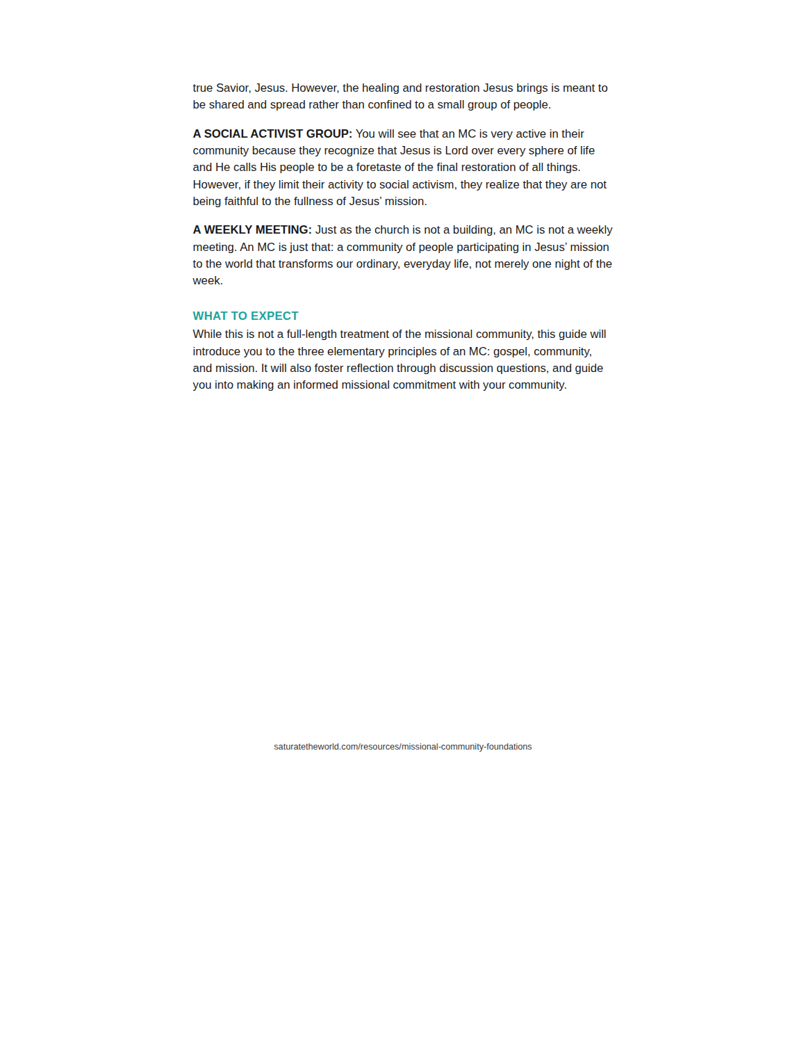true Savior, Jesus. However, the healing and restoration Jesus brings is meant to be shared and spread rather than confined to a small group of people.
A SOCIAL ACTIVIST GROUP: You will see that an MC is very active in their community because they recognize that Jesus is Lord over every sphere of life and He calls His people to be a foretaste of the final restoration of all things. However, if they limit their activity to social activism, they realize that they are not being faithful to the fullness of Jesus’ mission.
A WEEKLY MEETING: Just as the church is not a building, an MC is not a weekly meeting. An MC is just that: a community of people participating in Jesus’ mission to the world that transforms our ordinary, everyday life, not merely one night of the week.
What to Expect
While this is not a full-length treatment of the missional community, this guide will introduce you to the three elementary principles of an MC: gospel, community, and mission. It will also foster reflection through discussion questions, and guide you into making an informed missional commitment with your community.
saturatetheworld.com/resources/missional-community-foundations